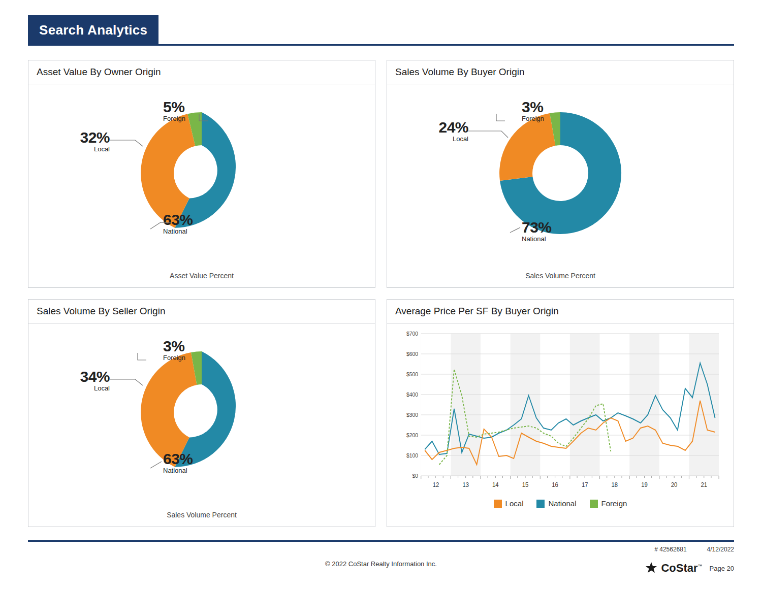Search Analytics
Asset Value By Owner Origin
5% Foreign
32% Local
63% National
Asset Value Percent
Sales Volume By Buyer Origin
3% Foreign
24% Local
73% National
Sales Volume Percent
Sales Volume By Seller Origin
3% Foreign
34% Local
63% National
Sales Volume Percent
Average Price Per SF By Buyer Origin
$0 $100 $200 $300 $400 $500 $600 $700 12 13 14 15 16 17 18 19 20 21
Local National Foreign
# 425626814/12/2022
© 2022 CoStar Realty Information Inc.
CoStar™
Page 20